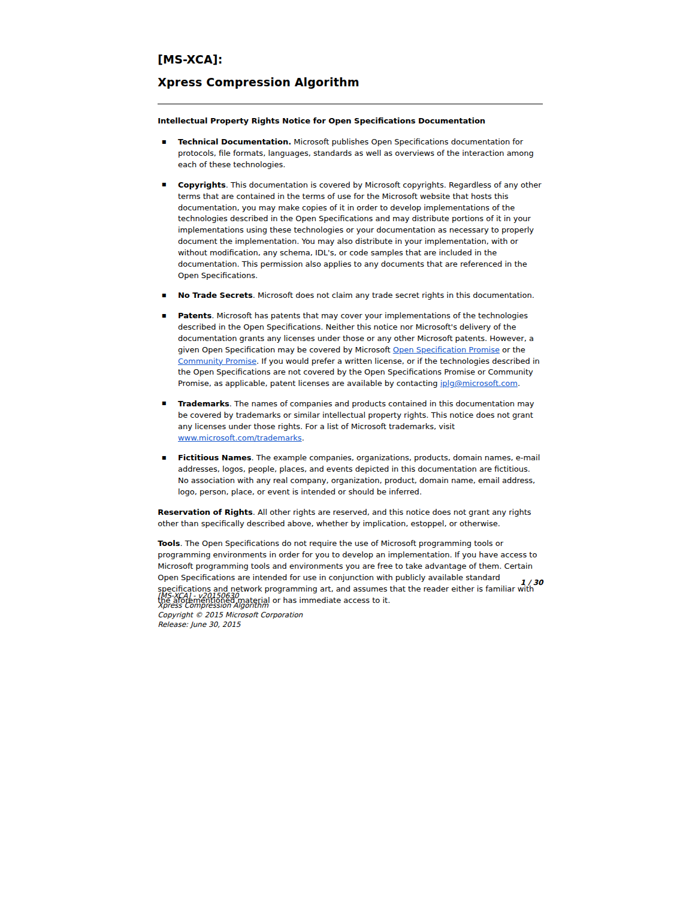[MS-XCA]:
Xpress Compression Algorithm
Intellectual Property Rights Notice for Open Specifications Documentation
Technical Documentation. Microsoft publishes Open Specifications documentation for protocols, file formats, languages, standards as well as overviews of the interaction among each of these technologies.
Copyrights. This documentation is covered by Microsoft copyrights. Regardless of any other terms that are contained in the terms of use for the Microsoft website that hosts this documentation, you may make copies of it in order to develop implementations of the technologies described in the Open Specifications and may distribute portions of it in your implementations using these technologies or your documentation as necessary to properly document the implementation. You may also distribute in your implementation, with or without modification, any schema, IDL's, or code samples that are included in the documentation. This permission also applies to any documents that are referenced in the Open Specifications.
No Trade Secrets. Microsoft does not claim any trade secret rights in this documentation.
Patents. Microsoft has patents that may cover your implementations of the technologies described in the Open Specifications. Neither this notice nor Microsoft's delivery of the documentation grants any licenses under those or any other Microsoft patents. However, a given Open Specification may be covered by Microsoft Open Specification Promise or the Community Promise. If you would prefer a written license, or if the technologies described in the Open Specifications are not covered by the Open Specifications Promise or Community Promise, as applicable, patent licenses are available by contacting iplg@microsoft.com.
Trademarks. The names of companies and products contained in this documentation may be covered by trademarks or similar intellectual property rights. This notice does not grant any licenses under those rights. For a list of Microsoft trademarks, visit www.microsoft.com/trademarks.
Fictitious Names. The example companies, organizations, products, domain names, e-mail addresses, logos, people, places, and events depicted in this documentation are fictitious. No association with any real company, organization, product, domain name, email address, logo, person, place, or event is intended or should be inferred.
Reservation of Rights. All other rights are reserved, and this notice does not grant any rights other than specifically described above, whether by implication, estoppel, or otherwise.
Tools. The Open Specifications do not require the use of Microsoft programming tools or programming environments in order for you to develop an implementation. If you have access to Microsoft programming tools and environments you are free to take advantage of them. Certain Open Specifications are intended for use in conjunction with publicly available standard specifications and network programming art, and assumes that the reader either is familiar with the aforementioned material or has immediate access to it.
1 / 30
[MS-XCA] - v20150630
Xpress Compression Algorithm
Copyright © 2015 Microsoft Corporation
Release: June 30, 2015